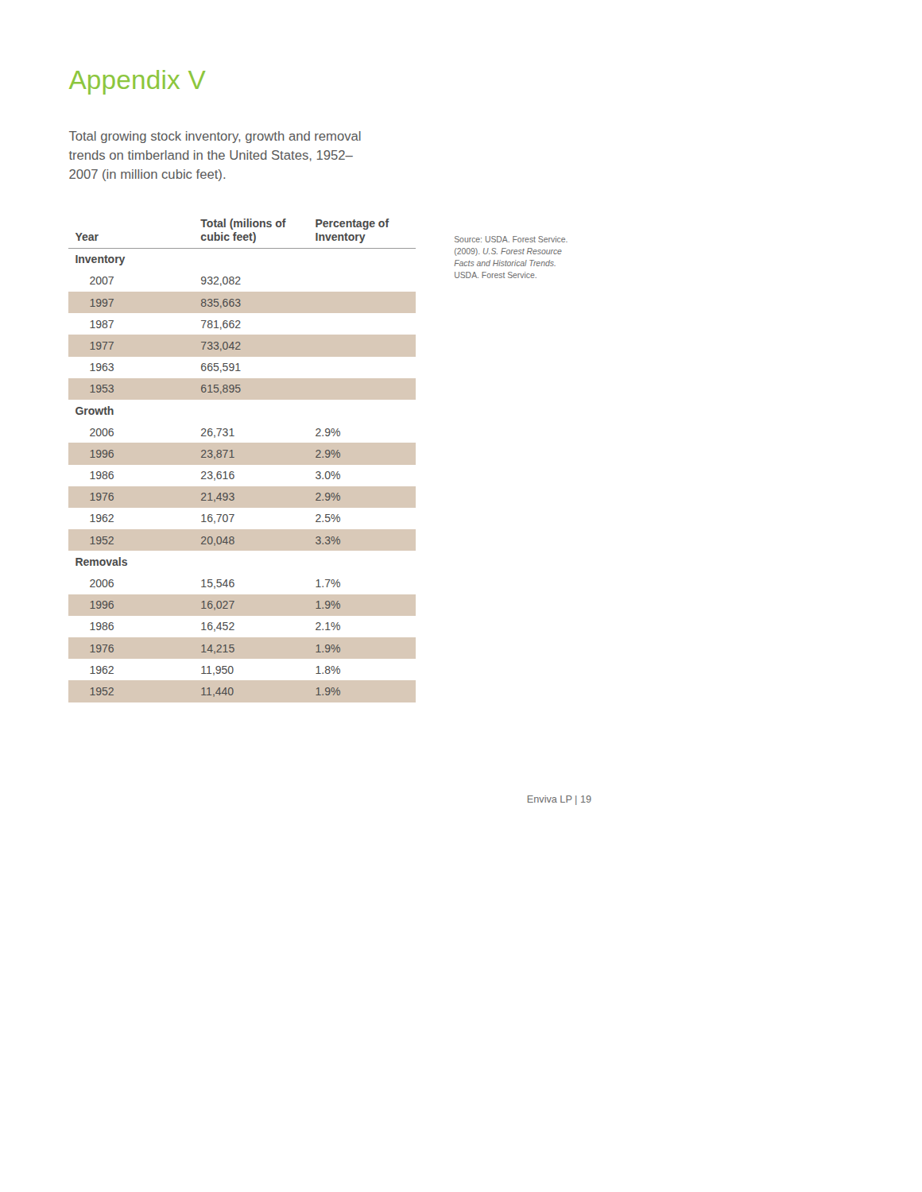Appendix V
Total growing stock inventory, growth and removal trends on timberland in the United States, 1952–2007 (in million cubic feet).
| Year | Total (milions of cubic feet) | Percentage of Inventory |
| --- | --- | --- |
| Inventory | | |
| 2007 | 932,082 | |
| 1997 | 835,663 | |
| 1987 | 781,662 | |
| 1977 | 733,042 | |
| 1963 | 665,591 | |
| 1953 | 615,895 | |
| Growth | | |
| 2006 | 26,731 | 2.9% |
| 1996 | 23,871 | 2.9% |
| 1986 | 23,616 | 3.0% |
| 1976 | 21,493 | 2.9% |
| 1962 | 16,707 | 2.5% |
| 1952 | 20,048 | 3.3% |
| Removals | | |
| 2006 | 15,546 | 1.7% |
| 1996 | 16,027 | 1.9% |
| 1986 | 16,452 | 2.1% |
| 1976 | 14,215 | 1.9% |
| 1962 | 11,950 | 1.8% |
| 1952 | 11,440 | 1.9% |
Source: USDA. Forest Service. (2009). U.S. Forest Resource Facts and Historical Trends. USDA. Forest Service.
Enviva LP | 19